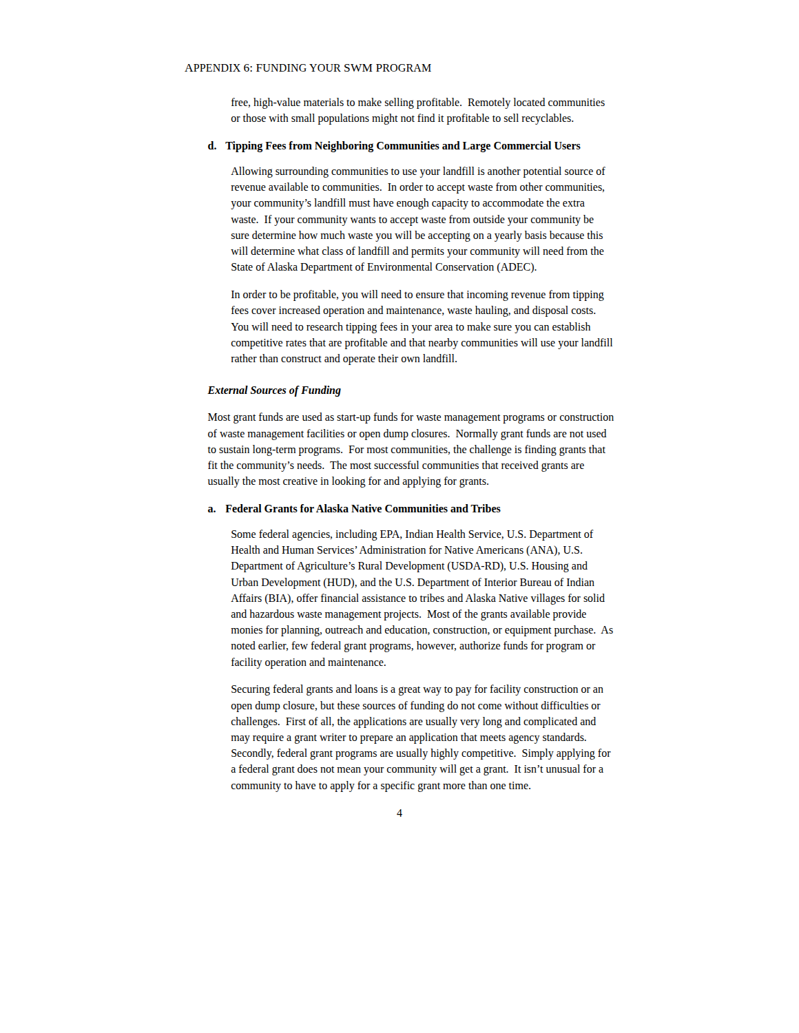APPENDIX 6: FUNDING YOUR SWM PROGRAM
free, high-value materials to make selling profitable. Remotely located communities or those with small populations might not find it profitable to sell recyclables.
d.
Tipping Fees from Neighboring Communities and Large Commercial Users
Allowing surrounding communities to use your landfill is another potential source of revenue available to communities. In order to accept waste from other communities, your community’s landfill must have enough capacity to accommodate the extra waste. If your community wants to accept waste from outside your community be sure determine how much waste you will be accepting on a yearly basis because this will determine what class of landfill and permits your community will need from the State of Alaska Department of Environmental Conservation (ADEC).
In order to be profitable, you will need to ensure that incoming revenue from tipping fees cover increased operation and maintenance, waste hauling, and disposal costs. You will need to research tipping fees in your area to make sure you can establish competitive rates that are profitable and that nearby communities will use your landfill rather than construct and operate their own landfill.
External Sources of Funding
Most grant funds are used as start-up funds for waste management programs or construction of waste management facilities or open dump closures. Normally grant funds are not used to sustain long-term programs. For most communities, the challenge is finding grants that fit the community’s needs. The most successful communities that received grants are usually the most creative in looking for and applying for grants.
a.
Federal Grants for Alaska Native Communities and Tribes
Some federal agencies, including EPA, Indian Health Service, U.S. Department of Health and Human Services’ Administration for Native Americans (ANA), U.S. Department of Agriculture’s Rural Development (USDA-RD), U.S. Housing and Urban Development (HUD), and the U.S. Department of Interior Bureau of Indian Affairs (BIA), offer financial assistance to tribes and Alaska Native villages for solid and hazardous waste management projects. Most of the grants available provide monies for planning, outreach and education, construction, or equipment purchase. As noted earlier, few federal grant programs, however, authorize funds for program or facility operation and maintenance.
Securing federal grants and loans is a great way to pay for facility construction or an open dump closure, but these sources of funding do not come without difficulties or challenges. First of all, the applications are usually very long and complicated and may require a grant writer to prepare an application that meets agency standards. Secondly, federal grant programs are usually highly competitive. Simply applying for a federal grant does not mean your community will get a grant. It isn’t unusual for a community to have to apply for a specific grant more than one time.
4